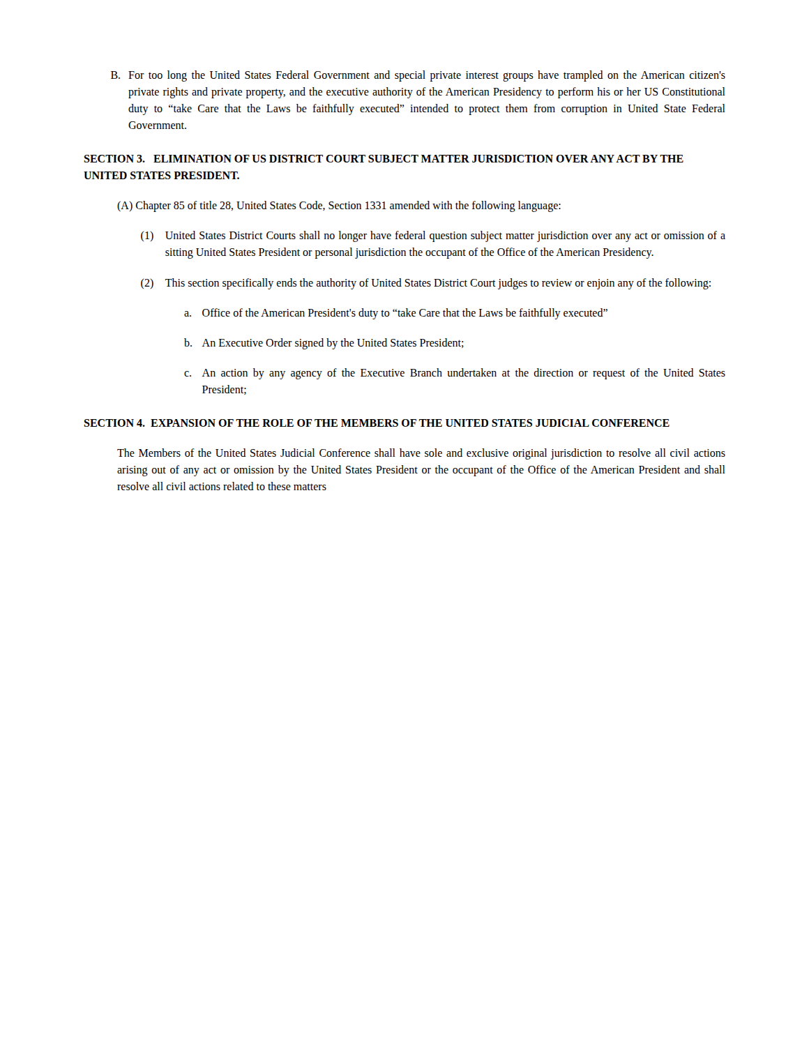B.
For too long the United States Federal Government and special private interest groups have trampled on the American citizen's private rights and private property, and the executive authority of the American Presidency to perform his or her US Constitutional duty to “take Care that the Laws be faithfully executed” intended to protect them from corruption in United State Federal Government.
SECTION 3. ELIMINATION OF US DISTRICT COURT SUBJECT MATTER JURISDICTION OVER ANY ACT BY THE UNITED STATES PRESIDENT.
(A) Chapter 85 of title 28, United States Code, Section 1331 amended with the following language:
(1)
United States District Courts shall no longer have federal question subject matter jurisdiction over any act or omission of a sitting United States President or personal jurisdiction the occupant of the Office of the American Presidency.
(2)
This section specifically ends the authority of United States District Court judges to review or enjoin any of the following:
a.
Office of the American President's duty to “take Care that the Laws be faithfully executed”
b.
An Executive Order signed by the United States President;
c.
An action by any agency of the Executive Branch undertaken at the direction or request of the United States President;
SECTION 4. EXPANSION OF THE ROLE OF THE MEMBERS OF THE UNITED STATES JUDICIAL CONFERENCE
The Members of the United States Judicial Conference shall have sole and exclusive original jurisdiction to resolve all civil actions arising out of any act or omission by the United States President or the occupant of the Office of the American President and shall resolve all civil actions related to these matters